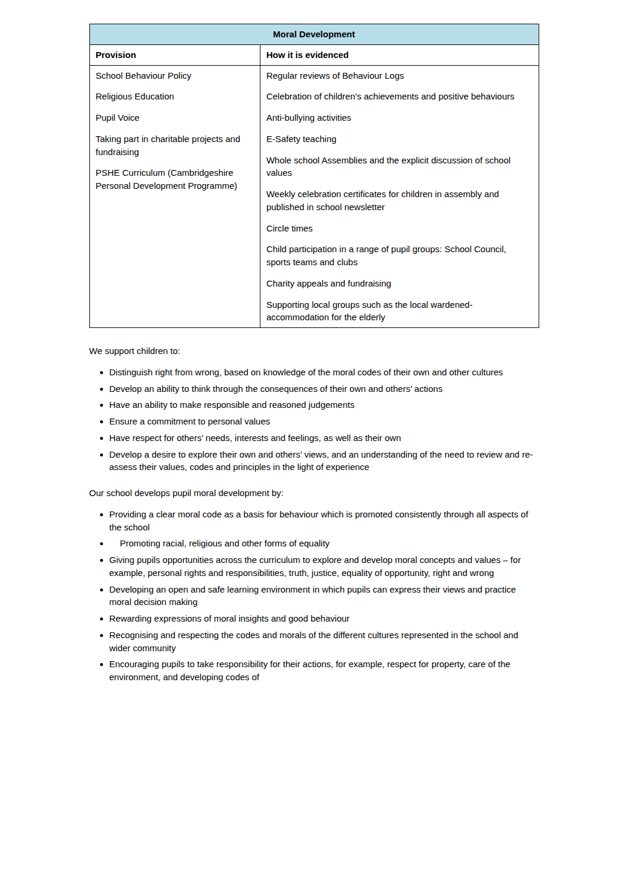| Moral Development |
| --- |
| Provision | How it is evidenced |
| School Behaviour Policy Religious Education Pupil Voice Taking part in charitable projects and fundraising PSHE Curriculum (Cambridgeshire Personal Development Programme) | Regular reviews of Behaviour Logs Celebration of children’s achievements and positive behaviours Anti-bullying activities E-Safety teaching Whole school Assemblies and the explicit discussion of school values Weekly celebration certificates for children in assembly and published in school newsletter Circle times Child participation in a range of pupil groups: School Council, sports teams and clubs Charity appeals and fundraising Supporting local groups such as the local wardened-accommodation for the elderly |
We support children to:
Distinguish right from wrong, based on knowledge of the moral codes of their own and other cultures
Develop an ability to think through the consequences of their own and others’ actions
Have an ability to make responsible and reasoned judgements
Ensure a commitment to personal values
Have respect for others’ needs, interests and feelings, as well as their own
Develop a desire to explore their own and others’ views, and an understanding of the need to review and re-assess their values, codes and principles in the light of experience
Our school develops pupil moral development by:
Providing a clear moral code as a basis for behaviour which is promoted consistently through all aspects of the school
Promoting racial, religious and other forms of equality
Giving pupils opportunities across the curriculum to explore and develop moral concepts and values – for example, personal rights and responsibilities, truth, justice, equality of opportunity, right and wrong
Developing an open and safe learning environment in which pupils can express their views and practice moral decision making
Rewarding expressions of moral insights and good behaviour
Recognising and respecting the codes and morals of the different cultures represented in the school and wider community
Encouraging pupils to take responsibility for their actions, for example, respect for property, care of the environment, and developing codes of